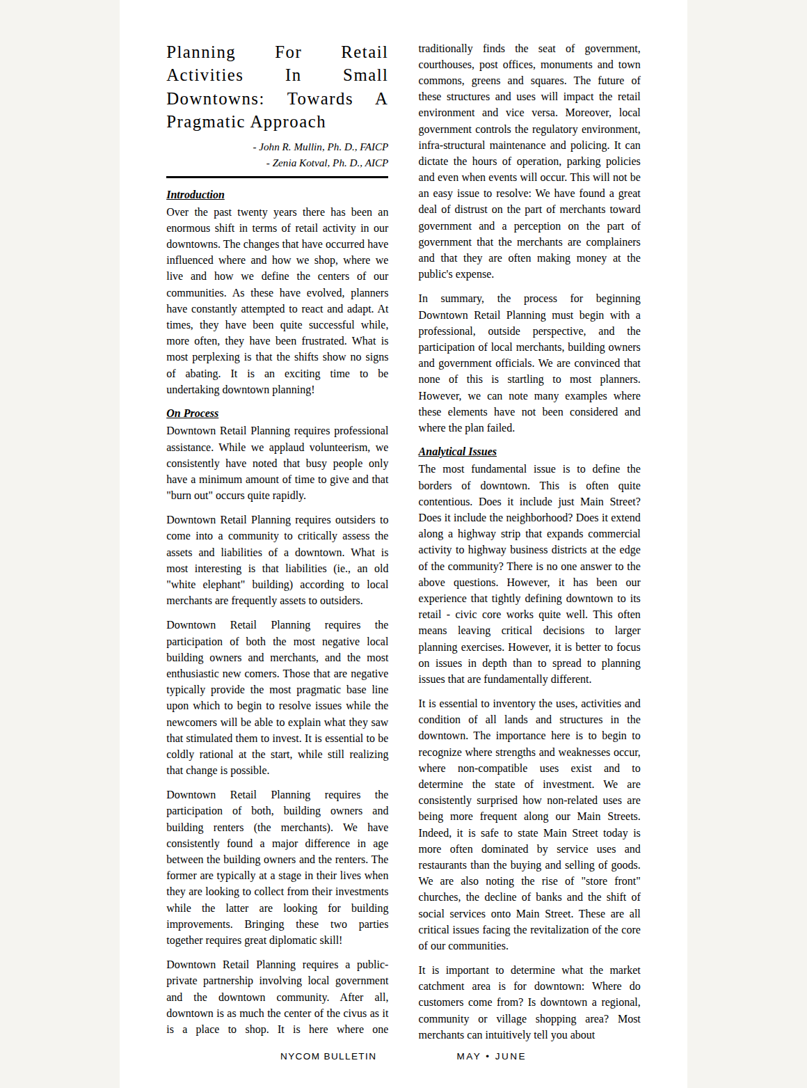Planning For Retail Activities In Small Downtowns: Towards A Pragmatic Approach
- John R. Mullin, Ph. D., FAICP
- Zenia Kotval, Ph. D., AICP
Introduction
Over the past twenty years there has been an enormous shift in terms of retail activity in our downtowns. The changes that have occurred have influenced where and how we shop, where we live and how we define the centers of our communities. As these have evolved, planners have constantly attempted to react and adapt. At times, they have been quite successful while, more often, they have been frustrated. What is most perplexing is that the shifts show no signs of abating. It is an exciting time to be undertaking downtown planning!
On Process
Downtown Retail Planning requires professional assistance. While we applaud volunteerism, we consistently have noted that busy people only have a minimum amount of time to give and that "burn out" occurs quite rapidly.
Downtown Retail Planning requires outsiders to come into a community to critically assess the assets and liabilities of a downtown. What is most interesting is that liabilities (ie., an old "white elephant" building) according to local merchants are frequently assets to outsiders.
Downtown Retail Planning requires the participation of both the most negative local building owners and merchants, and the most enthusiastic new comers. Those that are negative typically provide the most pragmatic base line upon which to begin to resolve issues while the newcomers will be able to explain what they saw that stimulated them to invest. It is essential to be coldly rational at the start, while still realizing that change is possible.
Downtown Retail Planning requires the participation of both, building owners and building renters (the merchants). We have consistently found a major difference in age between the building owners and the renters. The former are typically at a stage in their lives when they are looking to collect from their investments while the latter are looking for building improvements. Bringing these two parties together requires great diplomatic skill!
Downtown Retail Planning requires a public-private partnership involving local government and the downtown community. After all, downtown is as much the center of the civus as it is a place to shop. It is here where one traditionally finds the seat of government, courthouses, post offices, monuments and town commons, greens and squares. The future of these structures and uses will impact the retail environment and vice versa. Moreover, local government controls the regulatory environment, infra-structural maintenance and policing. It can dictate the hours of operation, parking policies and even when events will occur. This will not be an easy issue to resolve: We have found a great deal of distrust on the part of merchants toward government and a perception on the part of government that the merchants are complainers and that they are often making money at the public's expense.
In summary, the process for beginning Downtown Retail Planning must begin with a professional, outside perspective, and the participation of local merchants, building owners and government officials. We are convinced that none of this is startling to most planners. However, we can note many examples where these elements have not been considered and where the plan failed.
Analytical Issues
The most fundamental issue is to define the borders of downtown. This is often quite contentious. Does it include just Main Street? Does it include the neighborhood? Does it extend along a highway strip that expands commercial activity to highway business districts at the edge of the community? There is no one answer to the above questions. However, it has been our experience that tightly defining downtown to its retail - civic core works quite well. This often means leaving critical decisions to larger planning exercises. However, it is better to focus on issues in depth than to spread to planning issues that are fundamentally different.
It is essential to inventory the uses, activities and condition of all lands and structures in the downtown. The importance here is to begin to recognize where strengths and weaknesses occur, where non-compatible uses exist and to determine the state of investment. We are consistently surprised how non-related uses are being more frequent along our Main Streets. Indeed, it is safe to state Main Street today is more often dominated by service uses and restaurants than the buying and selling of goods. We are also noting the rise of "store front" churches, the decline of banks and the shift of social services onto Main Street. These are all critical issues facing the revitalization of the core of our communities.
It is important to determine what the market catchment area is for downtown: Where do customers come from? Is downtown a regional, community or village shopping area? Most merchants can intuitively tell you about
NYCOM BULLETIN MAY • JUNE